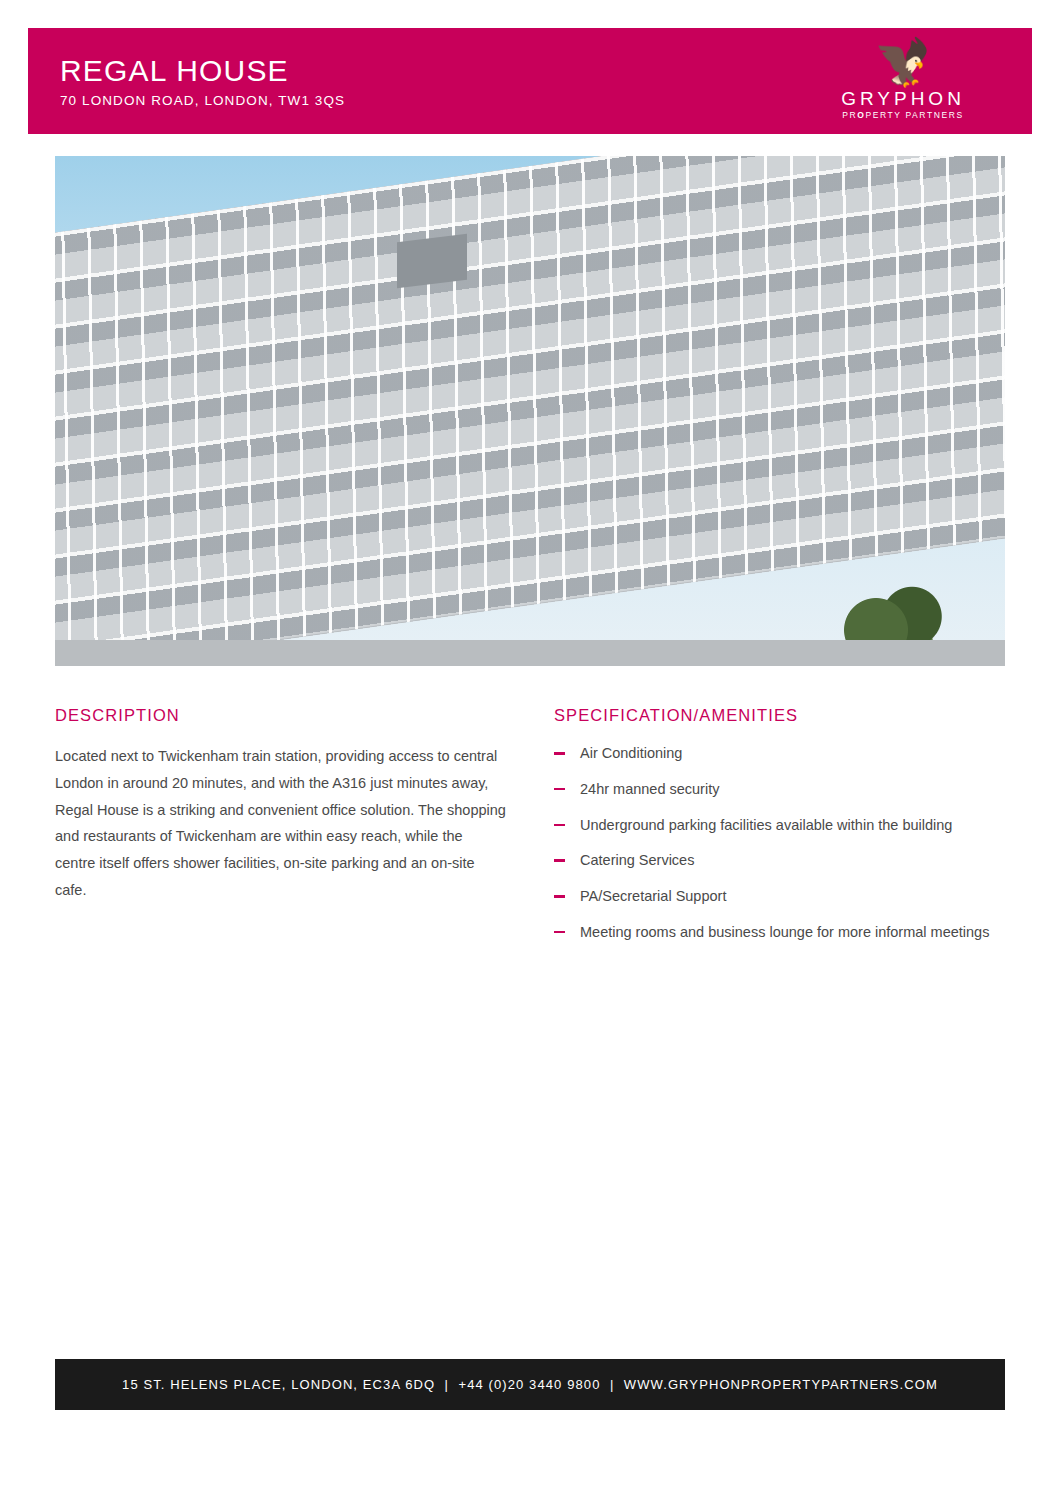Regal House
70 London Road, London, TW1 3QS
🦅 GRYPHON PROPERTY PARTNERS
Description
Located next to Twickenham train station, providing access to central London in around 20 minutes, and with the A316 just minutes away, Regal House is a striking and convenient office solution. The shopping and restaurants of Twickenham are within easy reach, while the centre itself offers shower facilities, on-site parking and an on-site cafe.
Specification/Amenities
Air Conditioning
24hr manned security
Underground parking facilities available within the building
Catering Services
PA/Secretarial Support
Meeting rooms and business lounge for more informal meetings
15 ST. HELENS PLACE, LONDON, EC3A 6DQ | +44 (0)20 3440 9800 | WWW.GRYPHONPROPERTYPARTNERS.COM